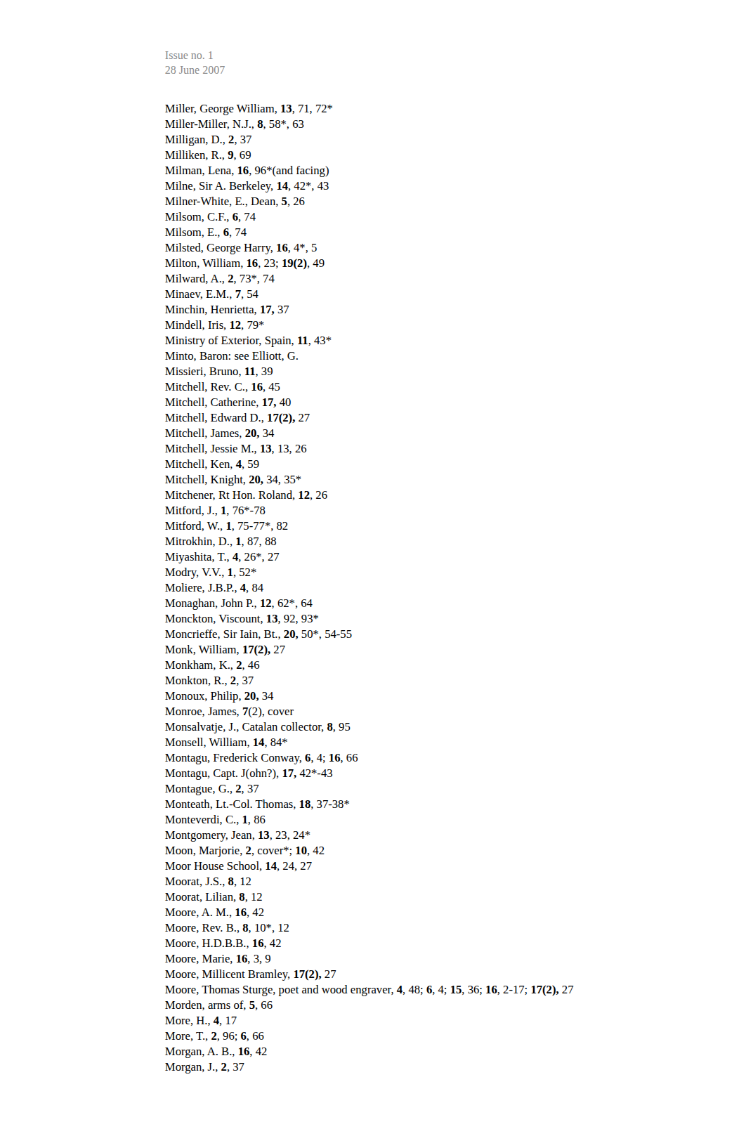Issue no. 1
28 June 2007
Miller, George William, 13, 71, 72*
Miller-Miller, N.J., 8, 58*, 63
Milligan, D., 2, 37
Milliken, R., 9, 69
Milman, Lena, 16, 96*(and facing)
Milne, Sir A. Berkeley, 14, 42*, 43
Milner-White, E., Dean, 5, 26
Milsom, C.F., 6, 74
Milsom, E., 6, 74
Milsted, George Harry, 16, 4*, 5
Milton, William, 16, 23; 19(2), 49
Milward, A., 2, 73*, 74
Minaev, E.M., 7, 54
Minchin, Henrietta, 17, 37
Mindell, Iris, 12, 79*
Ministry of Exterior, Spain, 11, 43*
Minto, Baron: see Elliott, G.
Missieri, Bruno, 11, 39
Mitchell, Rev. C., 16, 45
Mitchell, Catherine, 17, 40
Mitchell, Edward D., 17(2), 27
Mitchell, James, 20, 34
Mitchell, Jessie M., 13, 13, 26
Mitchell, Ken, 4, 59
Mitchell, Knight, 20, 34, 35*
Mitchener, Rt Hon. Roland, 12, 26
Mitford, J., 1, 76*-78
Mitford, W., 1, 75-77*, 82
Mitrokhin, D., 1, 87, 88
Miyashita, T., 4, 26*, 27
Modry, V.V., 1, 52*
Moliere, J.B.P., 4, 84
Monaghan, John P., 12, 62*, 64
Monckton, Viscount, 13, 92, 93*
Moncrieffe, Sir Iain, Bt., 20, 50*, 54-55
Monk, William, 17(2), 27
Monkham, K., 2, 46
Monkton, R., 2, 37
Monoux, Philip, 20, 34
Monroe, James, 7(2), cover
Monsalvatje, J., Catalan collector, 8, 95
Monsell, William, 14, 84*
Montagu, Frederick Conway, 6, 4; 16, 66
Montagu, Capt. J(ohn?), 17, 42*-43
Montague, G., 2, 37
Monteath, Lt.-Col. Thomas, 18, 37-38*
Monteverdi, C., 1, 86
Montgomery, Jean, 13, 23, 24*
Moon, Marjorie, 2, cover*; 10, 42
Moor House School, 14, 24, 27
Moorat, J.S., 8, 12
Moorat, Lilian, 8, 12
Moore, A. M., 16, 42
Moore, Rev. B., 8, 10*, 12
Moore, H.D.B.B., 16, 42
Moore, Marie, 16, 3, 9
Moore, Millicent Bramley, 17(2), 27
Moore, Thomas Sturge, poet and wood engraver, 4, 48; 6, 4; 15, 36; 16, 2-17; 17(2), 27
Morden, arms of, 5, 66
More, H., 4, 17
More, T., 2, 96; 6, 66
Morgan, A. B., 16, 42
Morgan, J., 2, 37